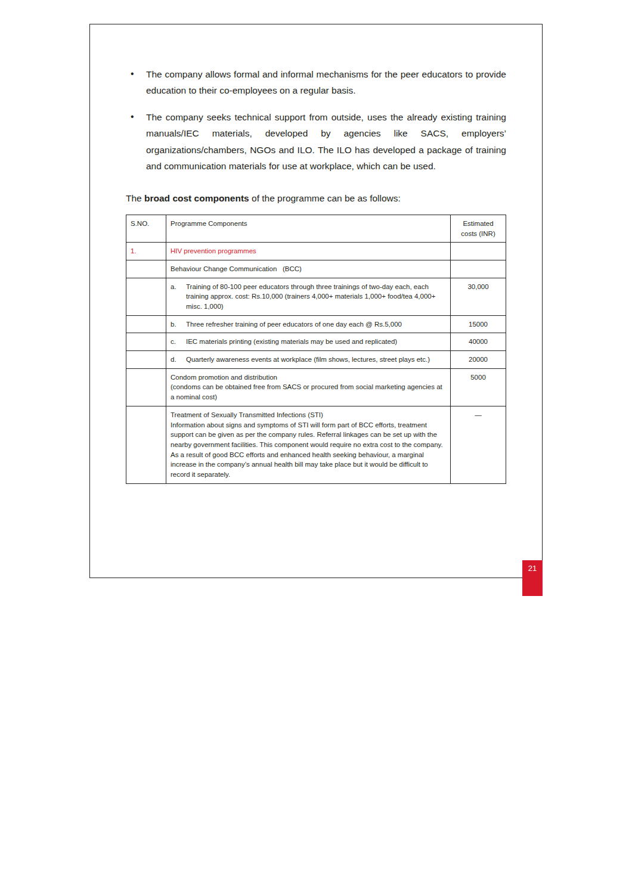The company allows formal and informal mechanisms for the peer educators to provide education to their co-employees on a regular basis.
The company seeks technical support from outside, uses the already existing training manuals/IEC materials, developed by agencies like SACS, employers’ organizations/chambers, NGOs and ILO. The ILO has developed a package of training and communication materials for use at workplace, which can be used.
The broad cost components of the programme can be as follows:
| S.NO. | Programme Components | Estimated costs (INR) |
| --- | --- | --- |
| 1. | HIV prevention programmes | |
| | Behaviour Change Communication (BCC) | |
| | / a. / Training of 80-100 peer educators through three trainings of two-day each, each training approx. cost: Rs.10,000 (trainers 4,000+ materials 1,000+ food/tea 4,000+ misc. 1,000) / | 30,000 |
| | / b. / Three refresher training of peer educators of one day each @ Rs.5,000 / | 15000 |
| | / c. / IEC materials printing (existing materials may be used and replicated) / | 40000 |
| | / d. / Quarterly awareness events at workplace (film shows, lectures, street plays etc.) / | 20000 |
| | Condom promotion and distribution (condoms can be obtained free from SACS or procured from social marketing agencies at a nominal cost) | 5000 |
| | Treatment of Sexually Transmitted Infections (STI) Information about signs and symptoms of STI will form part of BCC efforts, treatment support can be given as per the company rules. Referral linkages can be set up with the nearby government facilities. This component would require no extra cost to the company. As a result of good BCC efforts and enhanced health seeking behaviour, a marginal increase in the company’s annual health bill may take place but it would be difficult to record it separately. | — |
21